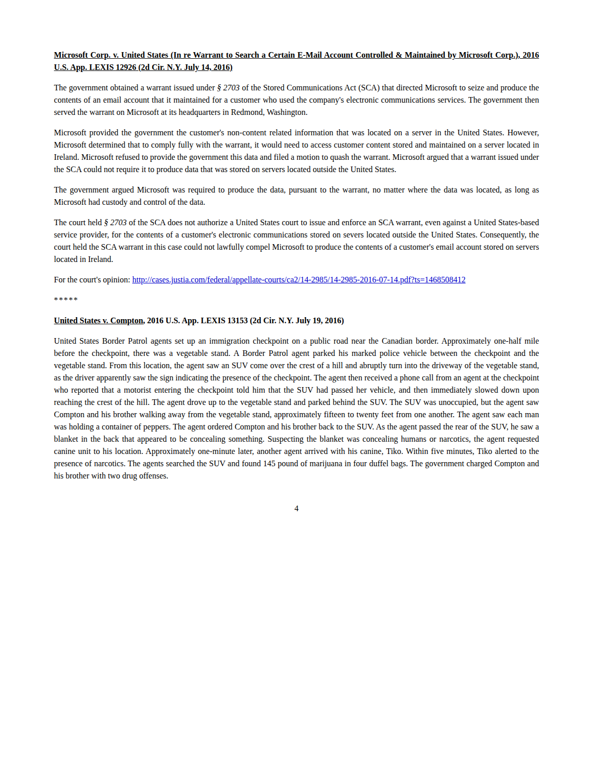Microsoft Corp. v. United States (In re Warrant to Search a Certain E-Mail Account Controlled & Maintained by Microsoft Corp.), 2016 U.S. App. LEXIS 12926 (2d Cir. N.Y. July 14, 2016)
The government obtained a warrant issued under § 2703 of the Stored Communications Act (SCA) that directed Microsoft to seize and produce the contents of an email account that it maintained for a customer who used the company's electronic communications services. The government then served the warrant on Microsoft at its headquarters in Redmond, Washington.
Microsoft provided the government the customer's non-content related information that was located on a server in the United States. However, Microsoft determined that to comply fully with the warrant, it would need to access customer content stored and maintained on a server located in Ireland. Microsoft refused to provide the government this data and filed a motion to quash the warrant. Microsoft argued that a warrant issued under the SCA could not require it to produce data that was stored on servers located outside the United States.
The government argued Microsoft was required to produce the data, pursuant to the warrant, no matter where the data was located, as long as Microsoft had custody and control of the data.
The court held § 2703 of the SCA does not authorize a United States court to issue and enforce an SCA warrant, even against a United States-based service provider, for the contents of a customer's electronic communications stored on severs located outside the United States. Consequently, the court held the SCA warrant in this case could not lawfully compel Microsoft to produce the contents of a customer's email account stored on servers located in Ireland.
For the court's opinion: http://cases.justia.com/federal/appellate-courts/ca2/14-2985/14-2985-2016-07-14.pdf?ts=1468508412
*****
United States v. Compton, 2016 U.S. App. LEXIS 13153 (2d Cir. N.Y. July 19, 2016)
United States Border Patrol agents set up an immigration checkpoint on a public road near the Canadian border. Approximately one-half mile before the checkpoint, there was a vegetable stand. A Border Patrol agent parked his marked police vehicle between the checkpoint and the vegetable stand. From this location, the agent saw an SUV come over the crest of a hill and abruptly turn into the driveway of the vegetable stand, as the driver apparently saw the sign indicating the presence of the checkpoint. The agent then received a phone call from an agent at the checkpoint who reported that a motorist entering the checkpoint told him that the SUV had passed her vehicle, and then immediately slowed down upon reaching the crest of the hill. The agent drove up to the vegetable stand and parked behind the SUV. The SUV was unoccupied, but the agent saw Compton and his brother walking away from the vegetable stand, approximately fifteen to twenty feet from one another. The agent saw each man was holding a container of peppers. The agent ordered Compton and his brother back to the SUV. As the agent passed the rear of the SUV, he saw a blanket in the back that appeared to be concealing something. Suspecting the blanket was concealing humans or narcotics, the agent requested canine unit to his location. Approximately one-minute later, another agent arrived with his canine, Tiko. Within five minutes, Tiko alerted to the presence of narcotics. The agents searched the SUV and found 145 pound of marijuana in four duffel bags. The government charged Compton and his brother with two drug offenses.
4